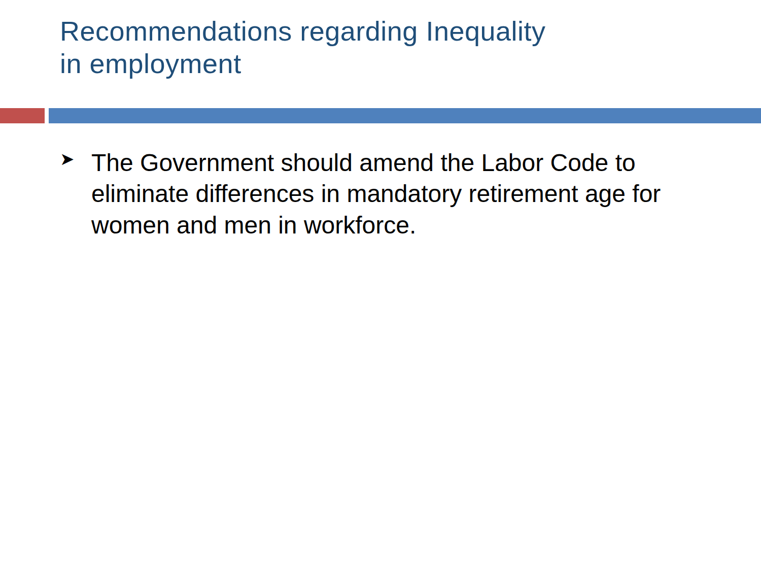Recommendations regarding Inequality in employment
The Government should amend the Labor Code to eliminate differences in mandatory retirement age for women and men in workforce.